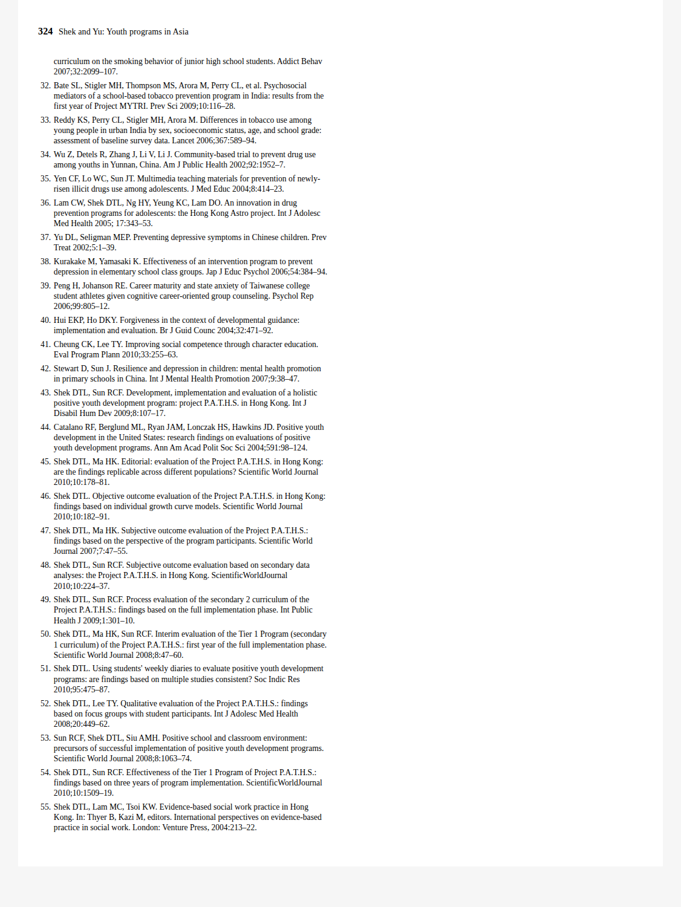324 Shek and Yu: Youth programs in Asia
curriculum on the smoking behavior of junior high school students. Addict Behav 2007;32:2099–107.
32. Bate SL, Stigler MH, Thompson MS, Arora M, Perry CL, et al. Psychosocial mediators of a school-based tobacco prevention program in India: results from the first year of Project MYTRI. Prev Sci 2009;10:116–28.
33. Reddy KS, Perry CL, Stigler MH, Arora M. Differences in tobacco use among young people in urban India by sex, socioeconomic status, age, and school grade: assessment of baseline survey data. Lancet 2006;367:589–94.
34. Wu Z, Detels R, Zhang J, Li V, Li J. Community-based trial to prevent drug use among youths in Yunnan, China. Am J Public Health 2002;92:1952–7.
35. Yen CF, Lo WC, Sun JT. Multimedia teaching materials for prevention of newly-risen illicit drugs use among adolescents. J Med Educ 2004;8:414–23.
36. Lam CW, Shek DTL, Ng HY, Yeung KC, Lam DO. An innovation in drug prevention programs for adolescents: the Hong Kong Astro project. Int J Adolesc Med Health 2005; 17:343–53.
37. Yu DL, Seligman MEP. Preventing depressive symptoms in Chinese children. Prev Treat 2002;5:1–39.
38. Kurakake M, Yamasaki K. Effectiveness of an intervention program to prevent depression in elementary school class groups. Jap J Educ Psychol 2006;54:384–94.
39. Peng H, Johanson RE. Career maturity and state anxiety of Taiwanese college student athletes given cognitive career-oriented group counseling. Psychol Rep 2006;99:805–12.
40. Hui EKP, Ho DKY. Forgiveness in the context of developmental guidance: implementation and evaluation. Br J Guid Counc 2004;32:471–92.
41. Cheung CK, Lee TY. Improving social competence through character education. Eval Program Plann 2010;33:255–63.
42. Stewart D, Sun J. Resilience and depression in children: mental health promotion in primary schools in China. Int J Mental Health Promotion 2007;9:38–47.
43. Shek DTL, Sun RCF. Development, implementation and evaluation of a holistic positive youth development program: project P.A.T.H.S. in Hong Kong. Int J Disabil Hum Dev 2009;8:107–17.
44. Catalano RF, Berglund ML, Ryan JAM, Lonczak HS, Hawkins JD. Positive youth development in the United States: research findings on evaluations of positive youth development programs. Ann Am Acad Polit Soc Sci 2004;591:98–124.
45. Shek DTL, Ma HK. Editorial: evaluation of the Project P.A.T.H.S. in Hong Kong: are the findings replicable across different populations? Scientific World Journal 2010;10:178–81.
46. Shek DTL. Objective outcome evaluation of the Project P.A.T.H.S. in Hong Kong: findings based on individual growth curve models. Scientific World Journal 2010;10:182–91.
47. Shek DTL, Ma HK. Subjective outcome evaluation of the Project P.A.T.H.S.: findings based on the perspective of the program participants. Scientific World Journal 2007;7:47–55.
48. Shek DTL, Sun RCF. Subjective outcome evaluation based on secondary data analyses: the Project P.A.T.H.S. in Hong Kong. ScientificWorldJournal 2010;10:224–37.
49. Shek DTL, Sun RCF. Process evaluation of the secondary 2 curriculum of the Project P.A.T.H.S.: findings based on the full implementation phase. Int Public Health J 2009;1:301–10.
50. Shek DTL, Ma HK, Sun RCF. Interim evaluation of the Tier 1 Program (secondary 1 curriculum) of the Project P.A.T.H.S.: first year of the full implementation phase. Scientific World Journal 2008;8:47–60.
51. Shek DTL. Using students' weekly diaries to evaluate positive youth development programs: are findings based on multiple studies consistent? Soc Indic Res 2010;95:475–87.
52. Shek DTL, Lee TY. Qualitative evaluation of the Project P.A.T.H.S.: findings based on focus groups with student participants. Int J Adolesc Med Health 2008;20:449–62.
53. Sun RCF, Shek DTL, Siu AMH. Positive school and classroom environment: precursors of successful implementation of positive youth development programs. Scientific World Journal 2008;8:1063–74.
54. Shek DTL, Sun RCF. Effectiveness of the Tier 1 Program of Project P.A.T.H.S.: findings based on three years of program implementation. ScientificWorldJournal 2010;10:1509–19.
55. Shek DTL, Lam MC, Tsoi KW. Evidence-based social work practice in Hong Kong. In: Thyer B, Kazi M, editors. International perspectives on evidence-based practice in social work. London: Venture Press, 2004:213–22.